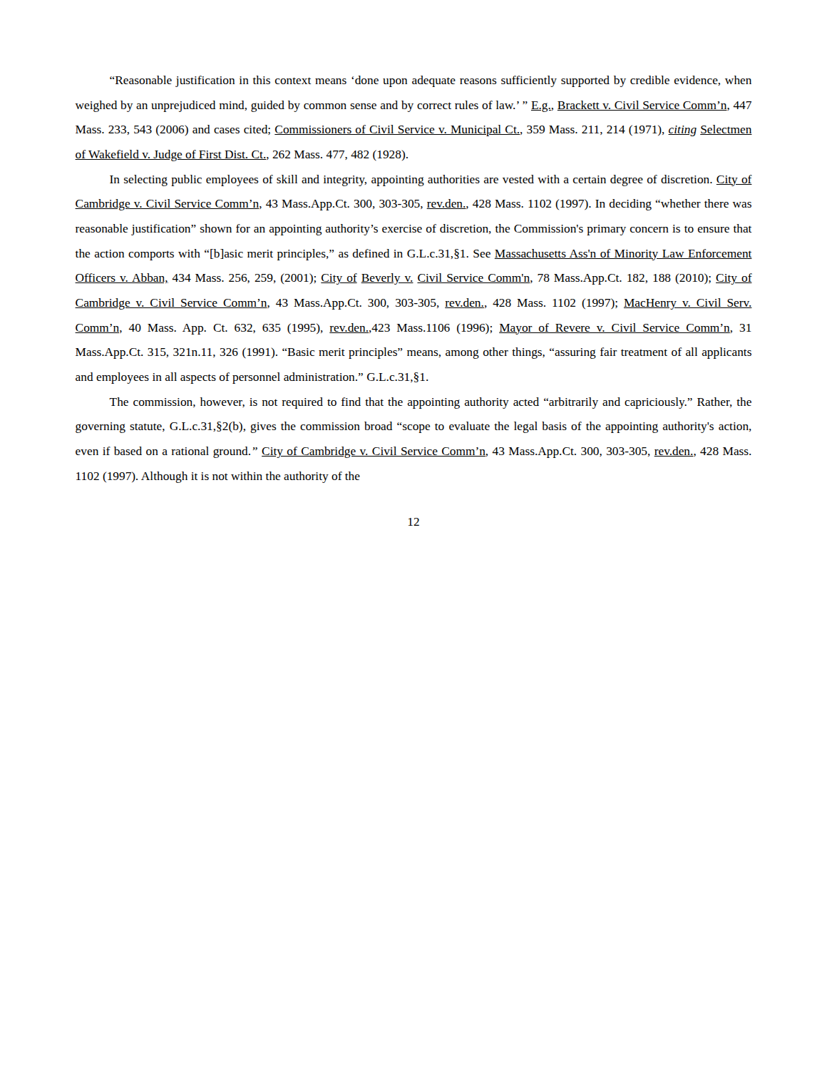“Reasonable justification in this context means ‘done upon adequate reasons sufficiently supported by credible evidence, when weighed by an unprejudiced mind, guided by common sense and by correct rules of law.’ ” E.g., Brackett v. Civil Service Comm’n, 447 Mass. 233, 543 (2006) and cases cited; Commissioners of Civil Service v. Municipal Ct., 359 Mass. 211, 214 (1971), citing Selectmen of Wakefield v. Judge of First Dist. Ct., 262 Mass. 477, 482 (1928).
In selecting public employees of skill and integrity, appointing authorities are vested with a certain degree of discretion. City of Cambridge v. Civil Service Comm’n, 43 Mass.App.Ct. 300, 303-305, rev.den., 428 Mass. 1102 (1997). In deciding “whether there was reasonable justification” shown for an appointing authority’s exercise of discretion, the Commission's primary concern is to ensure that the action comports with “[b]asic merit principles,” as defined in G.L.c.31,§1. See Massachusetts Ass'n of Minority Law Enforcement Officers v. Abban, 434 Mass. 256, 259, (2001); City of Beverly v. Civil Service Comm'n, 78 Mass.App.Ct. 182, 188 (2010); City of Cambridge v. Civil Service Comm’n, 43 Mass.App.Ct. 300, 303-305, rev.den., 428 Mass. 1102 (1997); MacHenry v. Civil Serv. Comm’n, 40 Mass. App. Ct. 632, 635 (1995), rev.den.,423 Mass.1106 (1996); Mayor of Revere v. Civil Service Comm’n, 31 Mass.App.Ct. 315, 321n.11, 326 (1991). “Basic merit principles” means, among other things, “assuring fair treatment of all applicants and employees in all aspects of personnel administration.” G.L.c.31,§1.
The commission, however, is not required to find that the appointing authority acted “arbitrarily and capriciously.” Rather, the governing statute, G.L.c.31,§2(b), gives the commission broad “scope to evaluate the legal basis of the appointing authority's action, even if based on a rational ground.” City of Cambridge v. Civil Service Comm’n, 43 Mass.App.Ct. 300, 303-305, rev.den., 428 Mass. 1102 (1997). Although it is not within the authority of the
12